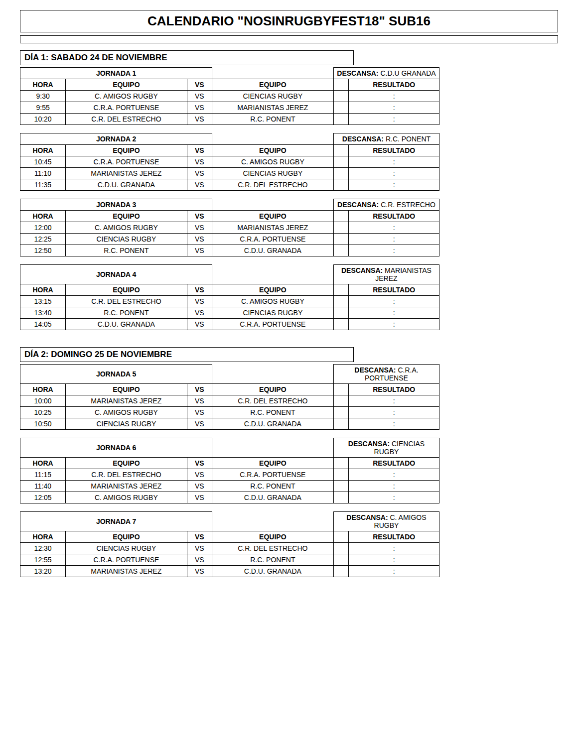CALENDARIO "NOSINRUGBYFEST18" SUB16
DÍA 1: SABADO 24 DE NOVIEMBRE
| JORNADA 1 | | DESCANSA: C.D.U GRANADA |
| HORA | EQUIPO | VS | EQUIPO | | RESULTADO |
| 9:30 | C. AMIGOS RUGBY | VS | CIENCIAS RUGBY | | : |
| 9:55 | C.R.A. PORTUENSE | VS | MARIANISTAS JEREZ | | : |
| 10:20 | C.R. DEL ESTRECHO | VS | R.C. PONENT | | : |
| JORNADA 2 | | DESCANSA: R.C. PONENT |
| HORA | EQUIPO | VS | EQUIPO | | RESULTADO |
| 10:45 | C.R.A. PORTUENSE | VS | C. AMIGOS RUGBY | | : |
| 11:10 | MARIANISTAS JEREZ | VS | CIENCIAS RUGBY | | : |
| 11:35 | C.D.U. GRANADA | VS | C.R. DEL ESTRECHO | | : |
| JORNADA 3 | | DESCANSA: C.R. ESTRECHO |
| HORA | EQUIPO | VS | EQUIPO | | RESULTADO |
| 12:00 | C. AMIGOS RUGBY | VS | MARIANISTAS JEREZ | | : |
| 12:25 | CIENCIAS RUGBY | VS | C.R.A. PORTUENSE | | : |
| 12:50 | R.C. PONENT | VS | C.D.U. GRANADA | | : |
| JORNADA 4 | | DESCANSA: MARIANISTAS JEREZ |
| HORA | EQUIPO | VS | EQUIPO | | RESULTADO |
| 13:15 | C.R. DEL ESTRECHO | VS | C. AMIGOS RUGBY | | : |
| 13:40 | R.C. PONENT | VS | CIENCIAS RUGBY | | : |
| 14:05 | C.D.U. GRANADA | VS | C.R.A. PORTUENSE | | : |
DÍA 2: DOMINGO 25 DE NOVIEMBRE
| JORNADA 5 | | DESCANSA: C.R.A. PORTUENSE |
| HORA | EQUIPO | VS | EQUIPO | | RESULTADO |
| 10:00 | MARIANISTAS JEREZ | VS | C.R. DEL ESTRECHO | | : |
| 10:25 | C. AMIGOS RUGBY | VS | R.C. PONENT | | : |
| 10:50 | CIENCIAS RUGBY | VS | C.D.U. GRANADA | | : |
| JORNADA 6 | | DESCANSA: CIENCIAS RUGBY |
| HORA | EQUIPO | VS | EQUIPO | | RESULTADO |
| 11:15 | C.R. DEL ESTRECHO | VS | C.R.A. PORTUENSE | | : |
| 11:40 | MARIANISTAS JEREZ | VS | R.C. PONENT | | : |
| 12:05 | C. AMIGOS RUGBY | VS | C.D.U. GRANADA | | : |
| JORNADA 7 | | DESCANSA: C. AMIGOS RUGBY |
| HORA | EQUIPO | VS | EQUIPO | | RESULTADO |
| 12:30 | CIENCIAS RUGBY | VS | C.R. DEL ESTRECHO | | : |
| 12:55 | C.R.A. PORTUENSE | VS | R.C. PONENT | | : |
| 13:20 | MARIANISTAS JEREZ | VS | C.D.U. GRANADA | | : |